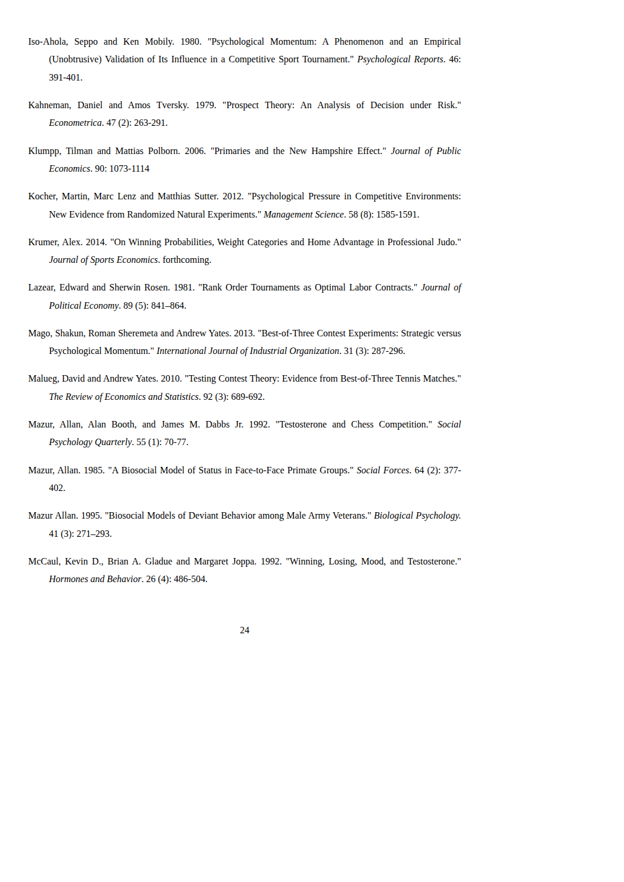Iso-Ahola, Seppo and Ken Mobily. 1980. "Psychological Momentum: A Phenomenon and an Empirical (Unobtrusive) Validation of Its Influence in a Competitive Sport Tournament." Psychological Reports. 46: 391-401.
Kahneman, Daniel and Amos Tversky. 1979. "Prospect Theory: An Analysis of Decision under Risk." Econometrica. 47 (2): 263-291.
Klumpp, Tilman and Mattias Polborn. 2006. "Primaries and the New Hampshire Effect." Journal of Public Economics. 90: 1073-1114
Kocher, Martin, Marc Lenz and Matthias Sutter. 2012. "Psychological Pressure in Competitive Environments: New Evidence from Randomized Natural Experiments." Management Science. 58 (8): 1585-1591.
Krumer, Alex. 2014. "On Winning Probabilities, Weight Categories and Home Advantage in Professional Judo." Journal of Sports Economics. forthcoming.
Lazear, Edward and Sherwin Rosen. 1981. "Rank Order Tournaments as Optimal Labor Contracts." Journal of Political Economy. 89 (5): 841–864.
Mago, Shakun, Roman Sheremeta and Andrew Yates. 2013. "Best-of-Three Contest Experiments: Strategic versus Psychological Momentum." International Journal of Industrial Organization. 31 (3): 287-296.
Malueg, David and Andrew Yates. 2010. "Testing Contest Theory: Evidence from Best-of-Three Tennis Matches." The Review of Economics and Statistics. 92 (3): 689-692.
Mazur, Allan, Alan Booth, and James M. Dabbs Jr. 1992. "Testosterone and Chess Competition." Social Psychology Quarterly. 55 (1): 70-77.
Mazur, Allan. 1985. "A Biosocial Model of Status in Face-to-Face Primate Groups." Social Forces. 64 (2): 377-402.
Mazur Allan. 1995. "Biosocial Models of Deviant Behavior among Male Army Veterans." Biological Psychology. 41 (3): 271–293.
McCaul, Kevin D., Brian A. Gladue and Margaret Joppa. 1992. "Winning, Losing, Mood, and Testosterone." Hormones and Behavior. 26 (4): 486-504.
24